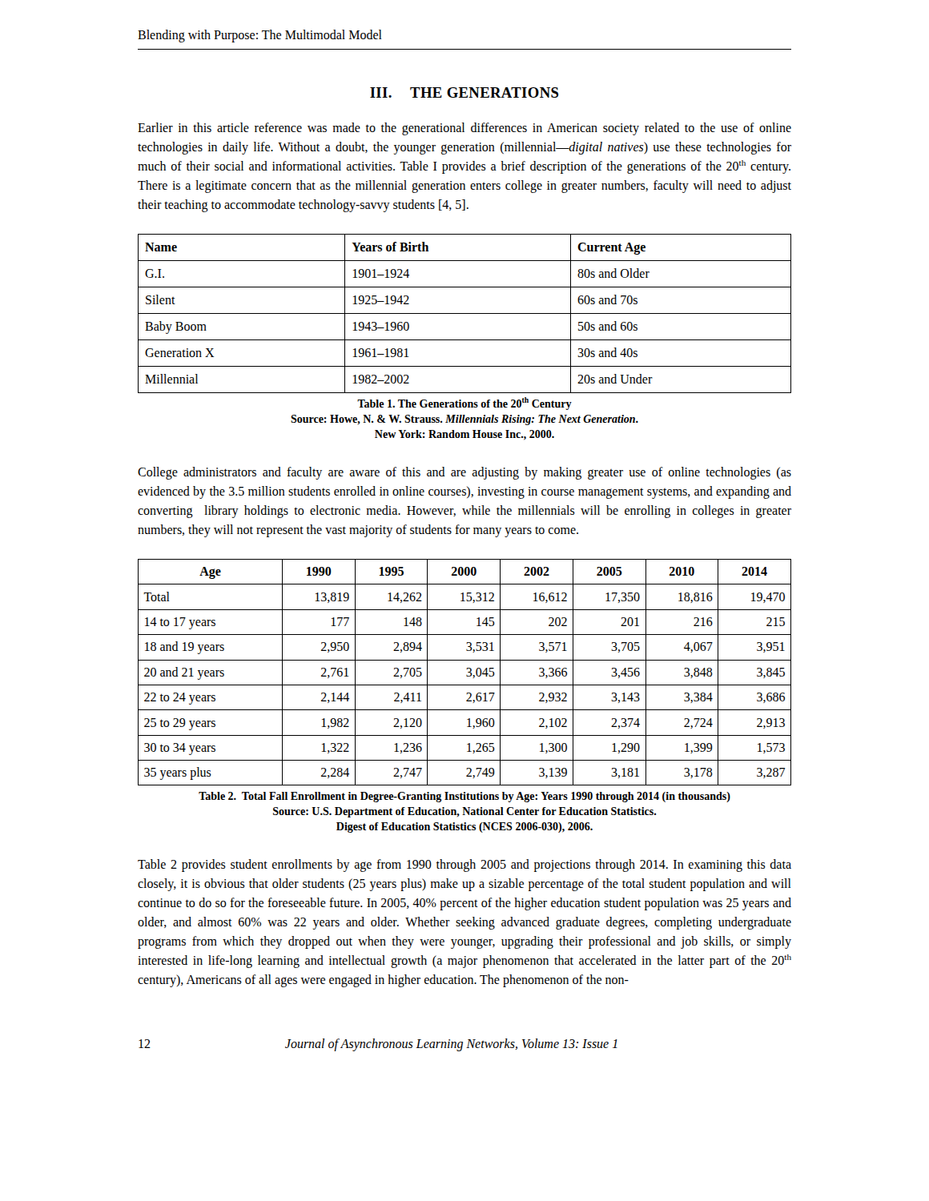Blending with Purpose: The Multimodal Model
III. THE GENERATIONS
Earlier in this article reference was made to the generational differences in American society related to the use of online technologies in daily life. Without a doubt, the younger generation (millennial—digital natives) use these technologies for much of their social and informational activities. Table I provides a brief description of the generations of the 20th century. There is a legitimate concern that as the millennial generation enters college in greater numbers, faculty will need to adjust their teaching to accommodate technology-savvy students [4, 5].
| Name | Years of Birth | Current Age |
| --- | --- | --- |
| G.I. | 1901–1924 | 80s and Older |
| Silent | 1925–1942 | 60s and 70s |
| Baby Boom | 1943–1960 | 50s and 60s |
| Generation X | 1961–1981 | 30s and 40s |
| Millennial | 1982–2002 | 20s and Under |
Table 1. The Generations of the 20th Century
Source: Howe, N. & W. Strauss. Millennials Rising: The Next Generation.
New York: Random House Inc., 2000.
College administrators and faculty are aware of this and are adjusting by making greater use of online technologies (as evidenced by the 3.5 million students enrolled in online courses), investing in course management systems, and expanding and converting library holdings to electronic media. However, while the millennials will be enrolling in colleges in greater numbers, they will not represent the vast majority of students for many years to come.
| Age | 1990 | 1995 | 2000 | 2002 | 2005 | 2010 | 2014 |
| --- | --- | --- | --- | --- | --- | --- | --- |
| Total | 13,819 | 14,262 | 15,312 | 16,612 | 17,350 | 18,816 | 19,470 |
| 14 to 17 years | 177 | 148 | 145 | 202 | 201 | 216 | 215 |
| 18 and 19 years | 2,950 | 2,894 | 3,531 | 3,571 | 3,705 | 4,067 | 3,951 |
| 20 and 21 years | 2,761 | 2,705 | 3,045 | 3,366 | 3,456 | 3,848 | 3,845 |
| 22 to 24 years | 2,144 | 2,411 | 2,617 | 2,932 | 3,143 | 3,384 | 3,686 |
| 25 to 29 years | 1,982 | 2,120 | 1,960 | 2,102 | 2,374 | 2,724 | 2,913 |
| 30 to 34 years | 1,322 | 1,236 | 1,265 | 1,300 | 1,290 | 1,399 | 1,573 |
| 35 years plus | 2,284 | 2,747 | 2,749 | 3,139 | 3,181 | 3,178 | 3,287 |
Table 2. Total Fall Enrollment in Degree-Granting Institutions by Age: Years 1990 through 2014 (in thousands)
Source: U.S. Department of Education, National Center for Education Statistics.
Digest of Education Statistics (NCES 2006-030), 2006.
Table 2 provides student enrollments by age from 1990 through 2005 and projections through 2014. In examining this data closely, it is obvious that older students (25 years plus) make up a sizable percentage of the total student population and will continue to do so for the foreseeable future. In 2005, 40% percent of the higher education student population was 25 years and older, and almost 60% was 22 years and older. Whether seeking advanced graduate degrees, completing undergraduate programs from which they dropped out when they were younger, upgrading their professional and job skills, or simply interested in life-long learning and intellectual growth (a major phenomenon that accelerated in the latter part of the 20th century), Americans of all ages were engaged in higher education. The phenomenon of the non-
12 Journal of Asynchronous Learning Networks, Volume 13: Issue 1